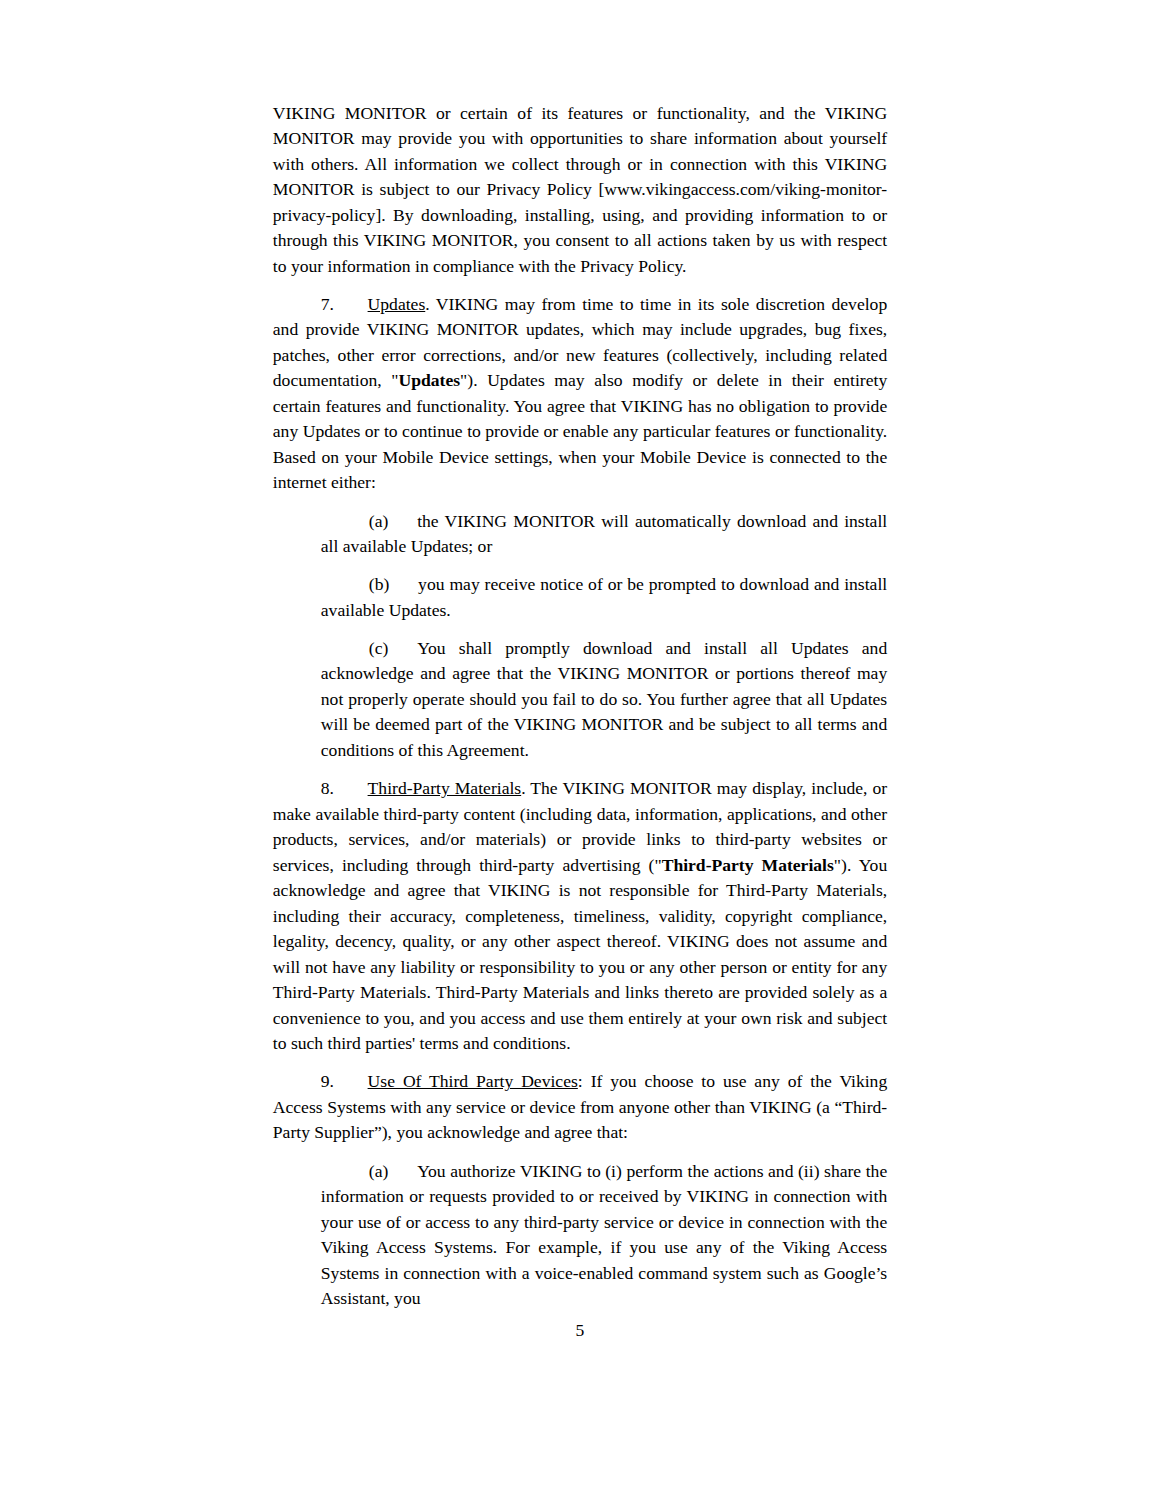VIKING MONITOR or certain of its features or functionality, and the VIKING MONITOR may provide you with opportunities to share information about yourself with others. All information we collect through or in connection with this VIKING MONITOR is subject to our Privacy Policy [www.vikingaccess.com/viking-monitor-privacy-policy]. By downloading, installing, using, and providing information to or through this VIKING MONITOR, you consent to all actions taken by us with respect to your information in compliance with the Privacy Policy.
7. Updates. VIKING may from time to time in its sole discretion develop and provide VIKING MONITOR updates, which may include upgrades, bug fixes, patches, other error corrections, and/or new features (collectively, including related documentation, "Updates"). Updates may also modify or delete in their entirety certain features and functionality. You agree that VIKING has no obligation to provide any Updates or to continue to provide or enable any particular features or functionality. Based on your Mobile Device settings, when your Mobile Device is connected to the internet either:
(a) the VIKING MONITOR will automatically download and install all available Updates; or
(b) you may receive notice of or be prompted to download and install available Updates.
(c) You shall promptly download and install all Updates and acknowledge and agree that the VIKING MONITOR or portions thereof may not properly operate should you fail to do so. You further agree that all Updates will be deemed part of the VIKING MONITOR and be subject to all terms and conditions of this Agreement.
8. Third-Party Materials. The VIKING MONITOR may display, include, or make available third-party content (including data, information, applications, and other products, services, and/or materials) or provide links to third-party websites or services, including through third-party advertising ("Third-Party Materials"). You acknowledge and agree that VIKING is not responsible for Third-Party Materials, including their accuracy, completeness, timeliness, validity, copyright compliance, legality, decency, quality, or any other aspect thereof. VIKING does not assume and will not have any liability or responsibility to you or any other person or entity for any Third-Party Materials. Third-Party Materials and links thereto are provided solely as a convenience to you, and you access and use them entirely at your own risk and subject to such third parties' terms and conditions.
9. Use Of Third Party Devices: If you choose to use any of the Viking Access Systems with any service or device from anyone other than VIKING (a “Third-Party Supplier”), you acknowledge and agree that:
(a) You authorize VIKING to (i) perform the actions and (ii) share the information or requests provided to or received by VIKING in connection with your use of or access to any third-party service or device in connection with the Viking Access Systems. For example, if you use any of the Viking Access Systems in connection with a voice-enabled command system such as Google’s Assistant, you
5